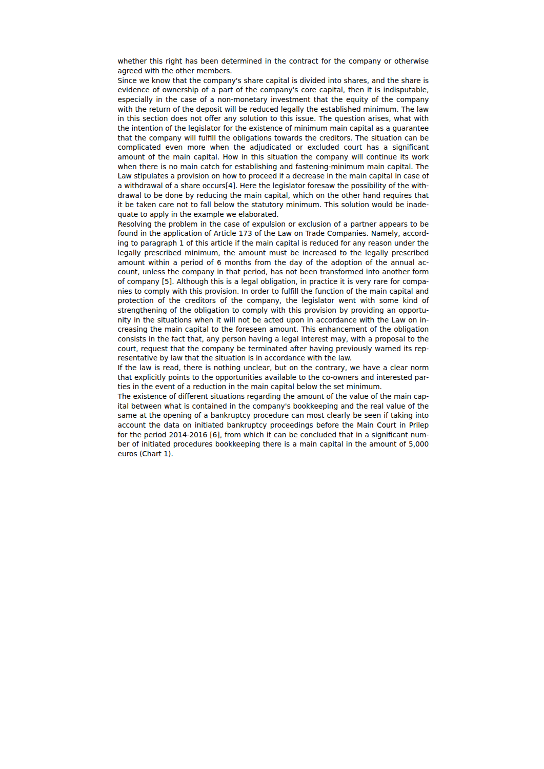whether this right has been determined in the contract for the company or otherwise agreed with the other members.
Since we know that the company's share capital is divided into shares, and the share is evidence of ownership of a part of the company's core capital, then it is indisputable, especially in the case of a non-monetary investment that the equity of the company with the return of the deposit will be reduced legally the established minimum. The law in this section does not offer any solution to this issue. The question arises, what with the intention of the legislator for the existence of minimum main capital as a guarantee that the company will fulfill the obligations towards the creditors. The situation can be complicated even more when the adjudicated or excluded court has a significant amount of the main capital. How in this situation the company will continue its work when there is no main catch for establishing and fastening-minimum main capital. The Law stipulates a provision on how to proceed if a decrease in the main capital in case of a withdrawal of a share occurs[4]. Here the legislator foresaw the possibility of the withdrawal to be done by reducing the main capital, which on the other hand requires that it be taken care not to fall below the statutory minimum. This solution would be inadequate to apply in the example we elaborated.
Resolving the problem in the case of expulsion or exclusion of a partner appears to be found in the application of Article 173 of the Law on Trade Companies. Namely, according to paragraph 1 of this article if the main capital is reduced for any reason under the legally prescribed minimum, the amount must be increased to the legally prescribed amount within a period of 6 months from the day of the adoption of the annual account, unless the company in that period, has not been transformed into another form of company [5]. Although this is a legal obligation, in practice it is very rare for companies to comply with this provision. In order to fulfill the function of the main capital and protection of the creditors of the company, the legislator went with some kind of strengthening of the obligation to comply with this provision by providing an opportunity in the situations when it will not be acted upon in accordance with the Law on increasing the main capital to the foreseen amount. This enhancement of the obligation consists in the fact that, any person having a legal interest may, with a proposal to the court, request that the company be terminated after having previously warned its representative by law that the situation is in accordance with the law.
If the law is read, there is nothing unclear, but on the contrary, we have a clear norm that explicitly points to the opportunities available to the co-owners and interested parties in the event of a reduction in the main capital below the set minimum.
The existence of different situations regarding the amount of the value of the main capital between what is contained in the company's bookkeeping and the real value of the same at the opening of a bankruptcy procedure can most clearly be seen if taking into account the data on initiated bankruptcy proceedings before the Main Court in Prilep for the period 2014-2016 [6], from which it can be concluded that in a significant number of initiated procedures bookkeeping there is a main capital in the amount of 5,000 euros (Chart 1).